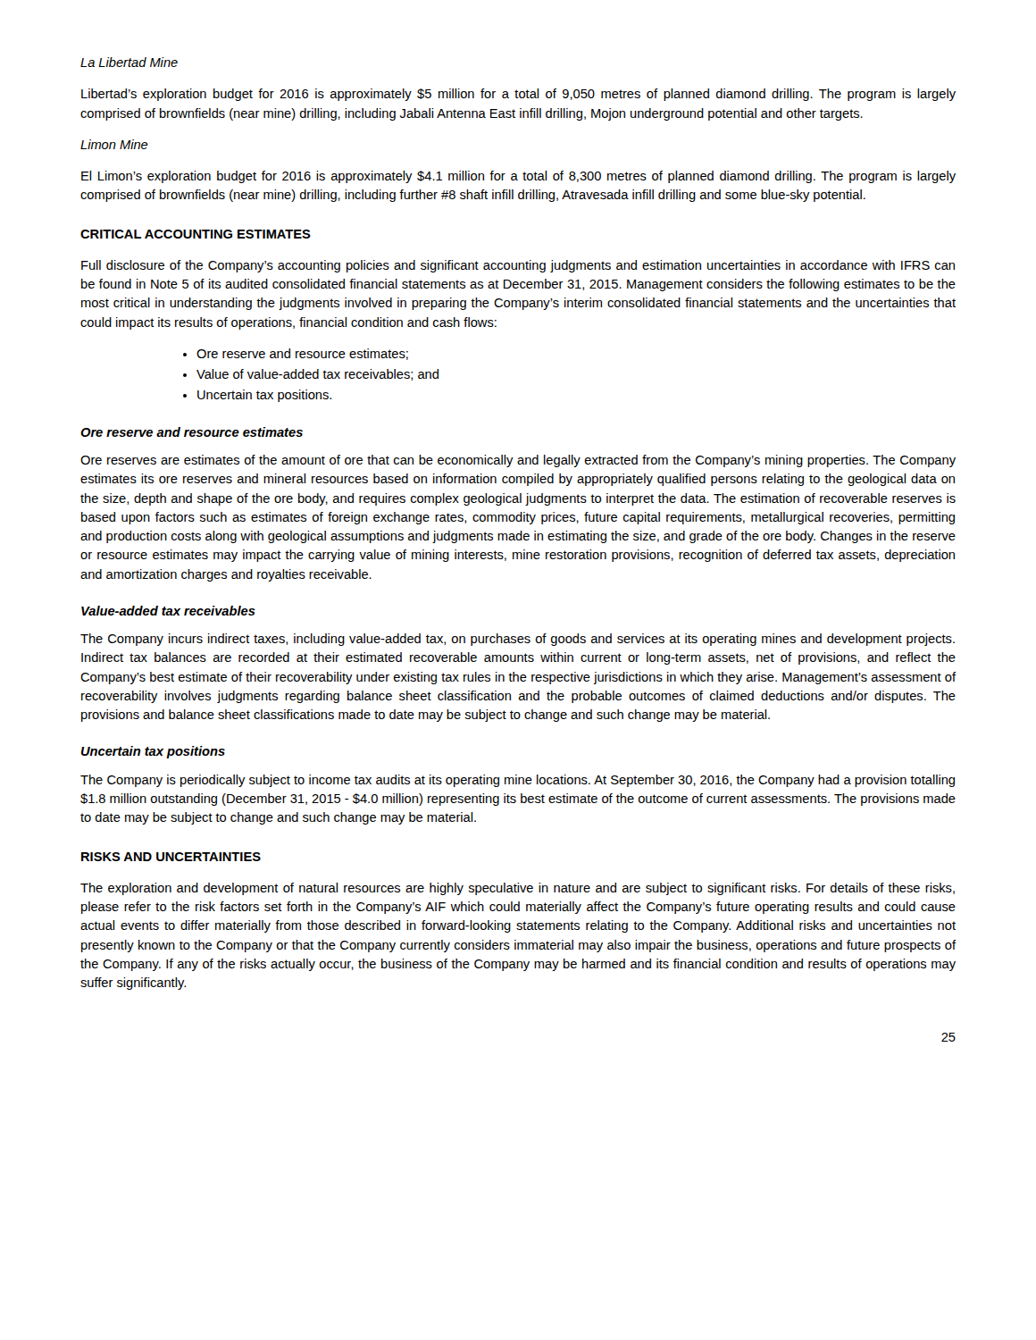La Libertad Mine
Libertad’s exploration budget for 2016 is approximately $5 million for a total of 9,050 metres of planned diamond drilling. The program is largely comprised of brownfields (near mine) drilling, including Jabali Antenna East infill drilling, Mojon underground potential and other targets.
Limon Mine
El Limon’s exploration budget for 2016 is approximately $4.1 million for a total of 8,300 metres of planned diamond drilling. The program is largely comprised of brownfields (near mine) drilling, including further #8 shaft infill drilling, Atravesada infill drilling and some blue-sky potential.
Critical Accounting Estimates
Full disclosure of the Company’s accounting policies and significant accounting judgments and estimation uncertainties in accordance with IFRS can be found in Note 5 of its audited consolidated financial statements as at December 31, 2015. Management considers the following estimates to be the most critical in understanding the judgments involved in preparing the Company’s interim consolidated financial statements and the uncertainties that could impact its results of operations, financial condition and cash flows:
Ore reserve and resource estimates;
Value of value-added tax receivables; and
Uncertain tax positions.
Ore reserve and resource estimates
Ore reserves are estimates of the amount of ore that can be economically and legally extracted from the Company’s mining properties. The Company estimates its ore reserves and mineral resources based on information compiled by appropriately qualified persons relating to the geological data on the size, depth and shape of the ore body, and requires complex geological judgments to interpret the data. The estimation of recoverable reserves is based upon factors such as estimates of foreign exchange rates, commodity prices, future capital requirements, metallurgical recoveries, permitting and production costs along with geological assumptions and judgments made in estimating the size, and grade of the ore body. Changes in the reserve or resource estimates may impact the carrying value of mining interests, mine restoration provisions, recognition of deferred tax assets, depreciation and amortization charges and royalties receivable.
Value-added tax receivables
The Company incurs indirect taxes, including value-added tax, on purchases of goods and services at its operating mines and development projects. Indirect tax balances are recorded at their estimated recoverable amounts within current or long-term assets, net of provisions, and reflect the Company’s best estimate of their recoverability under existing tax rules in the respective jurisdictions in which they arise. Management’s assessment of recoverability involves judgments regarding balance sheet classification and the probable outcomes of claimed deductions and/or disputes. The provisions and balance sheet classifications made to date may be subject to change and such change may be material.
Uncertain tax positions
The Company is periodically subject to income tax audits at its operating mine locations. At September 30, 2016, the Company had a provision totalling $1.8 million outstanding (December 31, 2015 - $4.0 million) representing its best estimate of the outcome of current assessments. The provisions made to date may be subject to change and such change may be material.
Risks and Uncertainties
The exploration and development of natural resources are highly speculative in nature and are subject to significant risks. For details of these risks, please refer to the risk factors set forth in the Company’s AIF which could materially affect the Company’s future operating results and could cause actual events to differ materially from those described in forward-looking statements relating to the Company. Additional risks and uncertainties not presently known to the Company or that the Company currently considers immaterial may also impair the business, operations and future prospects of the Company. If any of the risks actually occur, the business of the Company may be harmed and its financial condition and results of operations may suffer significantly.
25